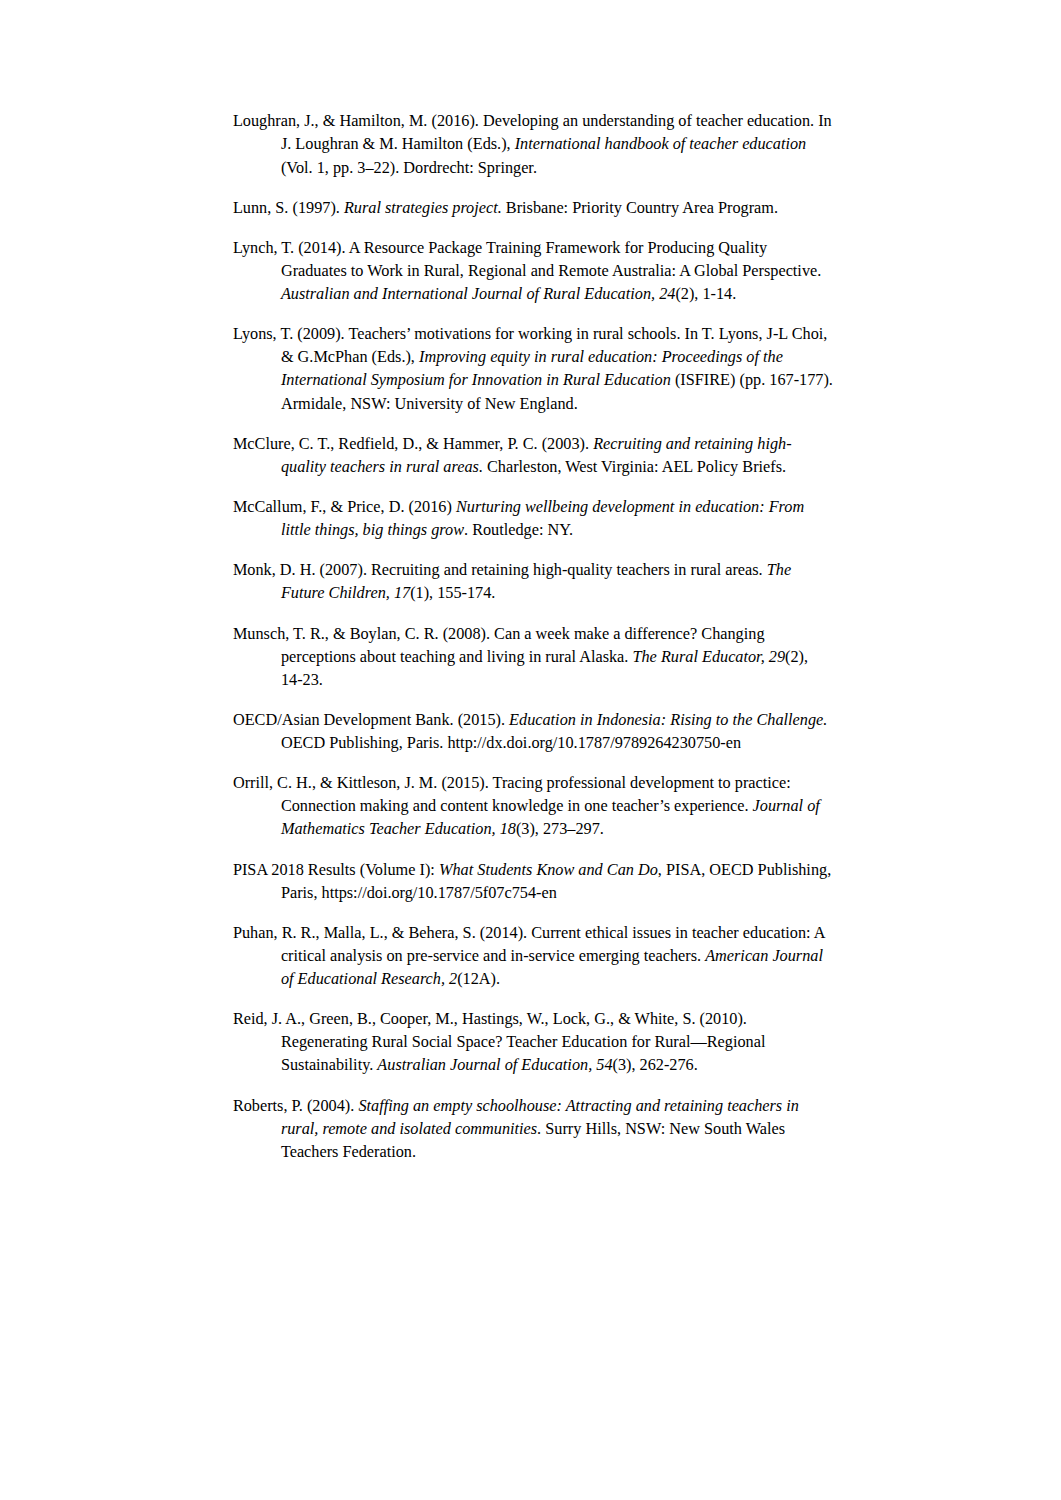Loughran, J., & Hamilton, M. (2016). Developing an understanding of teacher education. In J. Loughran & M. Hamilton (Eds.), International handbook of teacher education (Vol. 1, pp. 3–22). Dordrecht: Springer.
Lunn, S. (1997). Rural strategies project. Brisbane: Priority Country Area Program.
Lynch, T. (2014). A Resource Package Training Framework for Producing Quality Graduates to Work in Rural, Regional and Remote Australia: A Global Perspective. Australian and International Journal of Rural Education, 24(2), 1-14.
Lyons, T. (2009). Teachers’ motivations for working in rural schools. In T. Lyons, J-L Choi, & G.McPhan (Eds.), Improving equity in rural education: Proceedings of the International Symposium for Innovation in Rural Education (ISFIRE) (pp. 167-177). Armidale, NSW: University of New England.
McClure, C. T., Redfield, D., & Hammer, P. C. (2003). Recruiting and retaining high-quality teachers in rural areas. Charleston, West Virginia: AEL Policy Briefs.
McCallum, F., & Price, D. (2016) Nurturing wellbeing development in education: From little things, big things grow. Routledge: NY.
Monk, D. H. (2007). Recruiting and retaining high-quality teachers in rural areas. The Future Children, 17(1), 155-174.
Munsch, T. R., & Boylan, C. R. (2008). Can a week make a difference? Changing perceptions about teaching and living in rural Alaska. The Rural Educator, 29(2), 14-23.
OECD/Asian Development Bank. (2015). Education in Indonesia: Rising to the Challenge. OECD Publishing, Paris. http://dx.doi.org/10.1787/9789264230750-en
Orrill, C. H., & Kittleson, J. M. (2015). Tracing professional development to practice: Connection making and content knowledge in one teacher’s experience. Journal of Mathematics Teacher Education, 18(3), 273–297.
PISA 2018 Results (Volume I): What Students Know and Can Do, PISA, OECD Publishing, Paris, https://doi.org/10.1787/5f07c754-en
Puhan, R. R., Malla, L., & Behera, S. (2014). Current ethical issues in teacher education: A critical analysis on pre-service and in-service emerging teachers. American Journal of Educational Research, 2(12A).
Reid, J. A., Green, B., Cooper, M., Hastings, W., Lock, G., & White, S. (2010). Regenerating Rural Social Space? Teacher Education for Rural—Regional Sustainability. Australian Journal of Education, 54(3), 262-276.
Roberts, P. (2004). Staffing an empty schoolhouse: Attracting and retaining teachers in rural, remote and isolated communities. Surry Hills, NSW: New South Wales Teachers Federation.